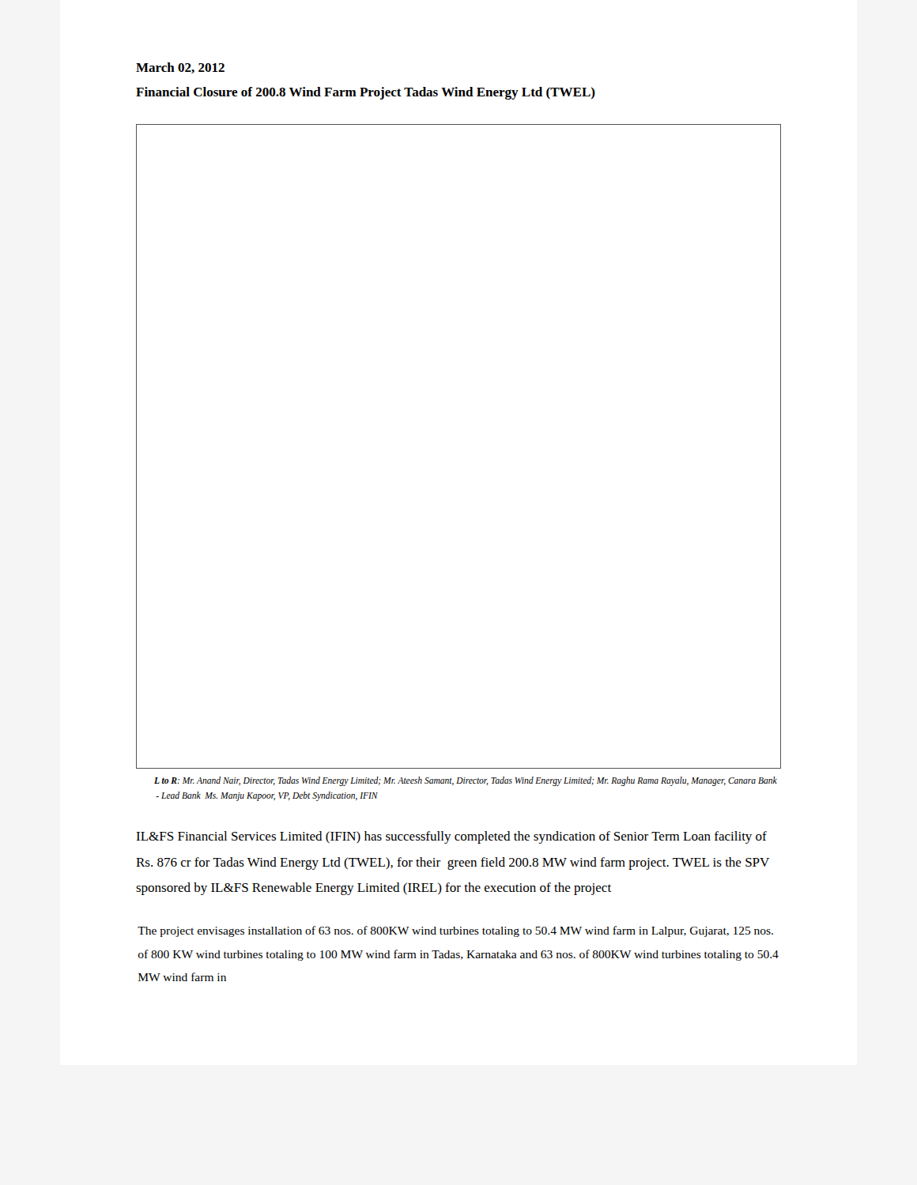March 02, 2012
Financial Closure of 200.8 Wind Farm Project Tadas Wind Energy Ltd (TWEL)
L to R: Mr. Anand Nair, Director, Tadas Wind Energy Limited; Mr. Ateesh Samant, Director, Tadas Wind Energy Limited; Mr. Raghu Rama Rayalu, Manager, Canara Bank - Lead Bank Ms. Manju Kapoor, VP, Debt Syndication, IFIN
IL&FS Financial Services Limited (IFIN) has successfully completed the syndication of Senior Term Loan facility of Rs. 876 cr for Tadas Wind Energy Ltd (TWEL), for their green field 200.8 MW wind farm project. TWEL is the SPV sponsored by IL&FS Renewable Energy Limited (IREL) for the execution of the project
The project envisages installation of 63 nos. of 800KW wind turbines totaling to 50.4 MW wind farm in Lalpur, Gujarat, 125 nos. of 800 KW wind turbines totaling to 100 MW wind farm in Tadas, Karnataka and 63 nos. of 800KW wind turbines totaling to 50.4 MW wind farm in